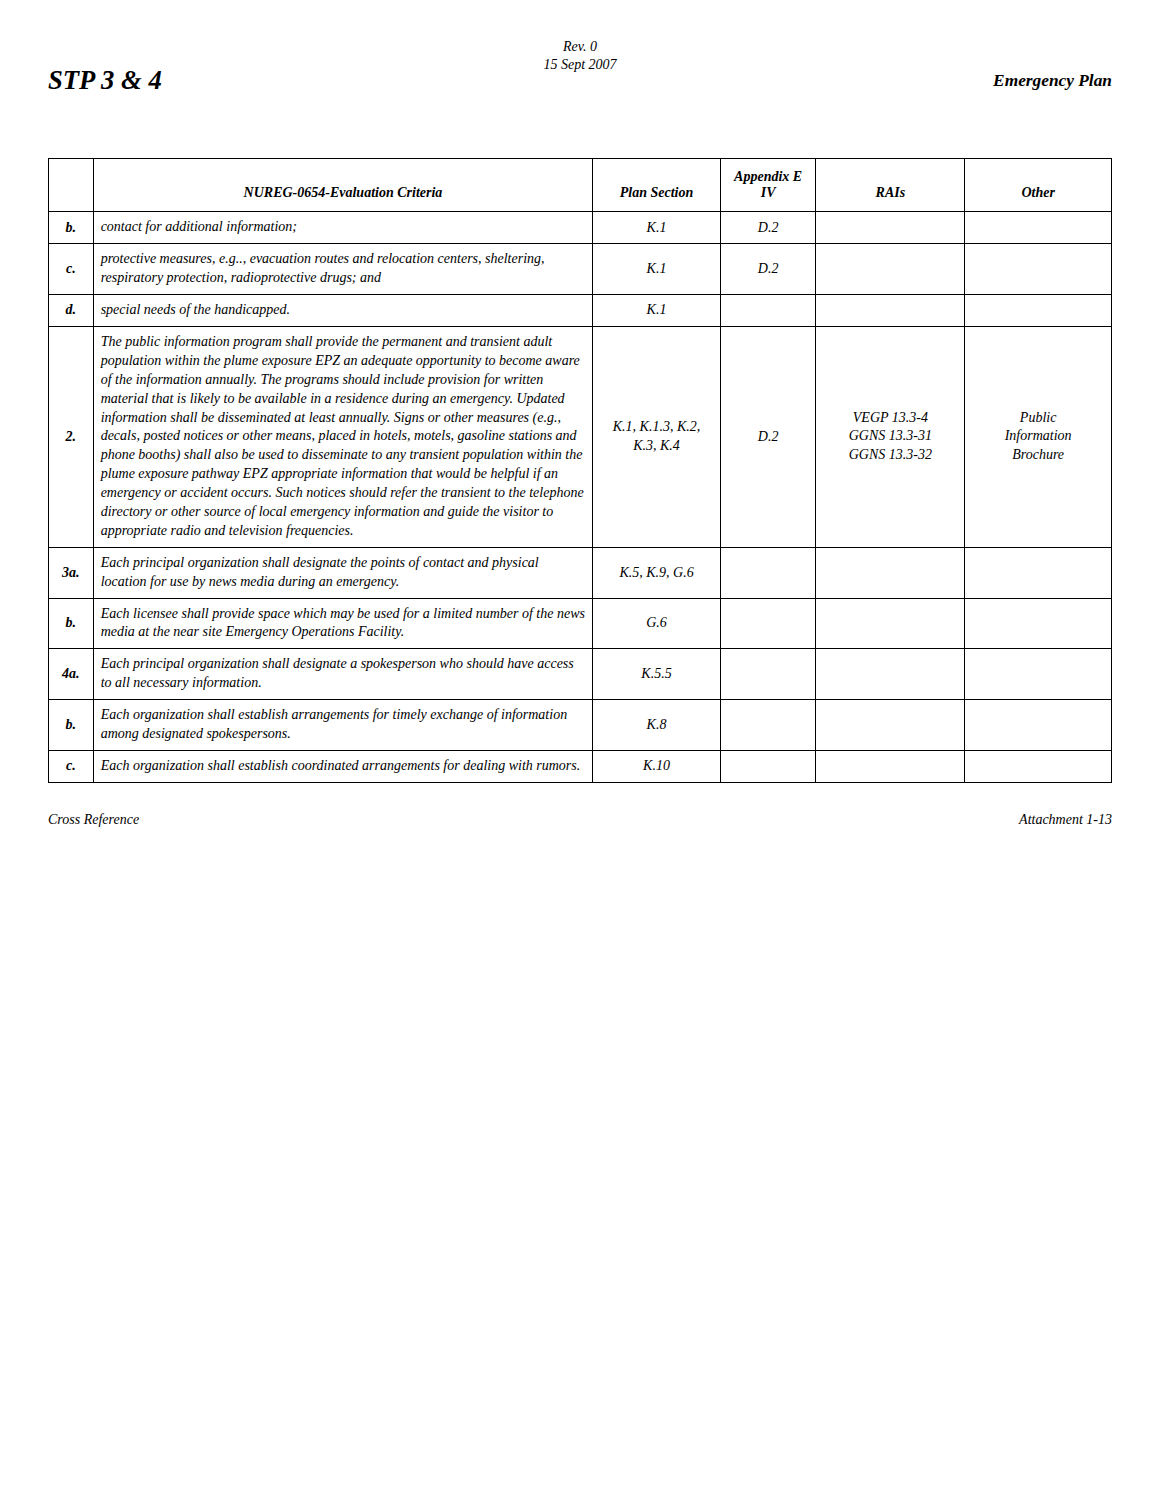Rev. 0
15 Sept 2007
STP 3 & 4
Emergency Plan
| | NUREG-0654-Evaluation Criteria | Plan Section | Appendix E IV | RAIs | Other |
| --- | --- | --- | --- | --- | --- |
| b. | contact for additional information; | K.1 | D.2 | | |
| c. | protective measures, e.g.., evacuation routes and relocation centers, sheltering, respiratory protection, radioprotective drugs; and | K.1 | D.2 | | |
| d. | special needs of the handicapped. | K.1 | | | |
| 2. | The public information program shall provide the permanent and transient adult population within the plume exposure EPZ an adequate opportunity to become aware of the information annually. The programs should include provision for written material that is likely to be available in a residence during an emergency. Updated information shall be disseminated at least annually. Signs or other measures (e.g., decals, posted notices or other means, placed in hotels, motels, gasoline stations and phone booths) shall also be used to disseminate to any transient population within the plume exposure pathway EPZ appropriate information that would be helpful if an emergency or accident occurs. Such notices should refer the transient to the telephone directory or other source of local emergency information and guide the visitor to appropriate radio and television frequencies. | K.1, K.1.3, K.2, K.3, K.4 | D.2 | VEGP 13.3-4 GGNS 13.3-31 GGNS 13.3-32 | Public Information Brochure |
| 3a. | Each principal organization shall designate the points of contact and physical location for use by news media during an emergency. | K.5, K.9, G.6 | | | |
| b. | Each licensee shall provide space which may be used for a limited number of the news media at the near site Emergency Operations Facility. | G.6 | | | |
| 4a. | Each principal organization shall designate a spokesperson who should have access to all necessary information. | K.5.5 | | | |
| b. | Each organization shall establish arrangements for timely exchange of information among designated spokespersons. | K.8 | | | |
| c. | Each organization shall establish coordinated arrangements for dealing with rumors. | K.10 | | | |
Cross Reference Attachment 1-13